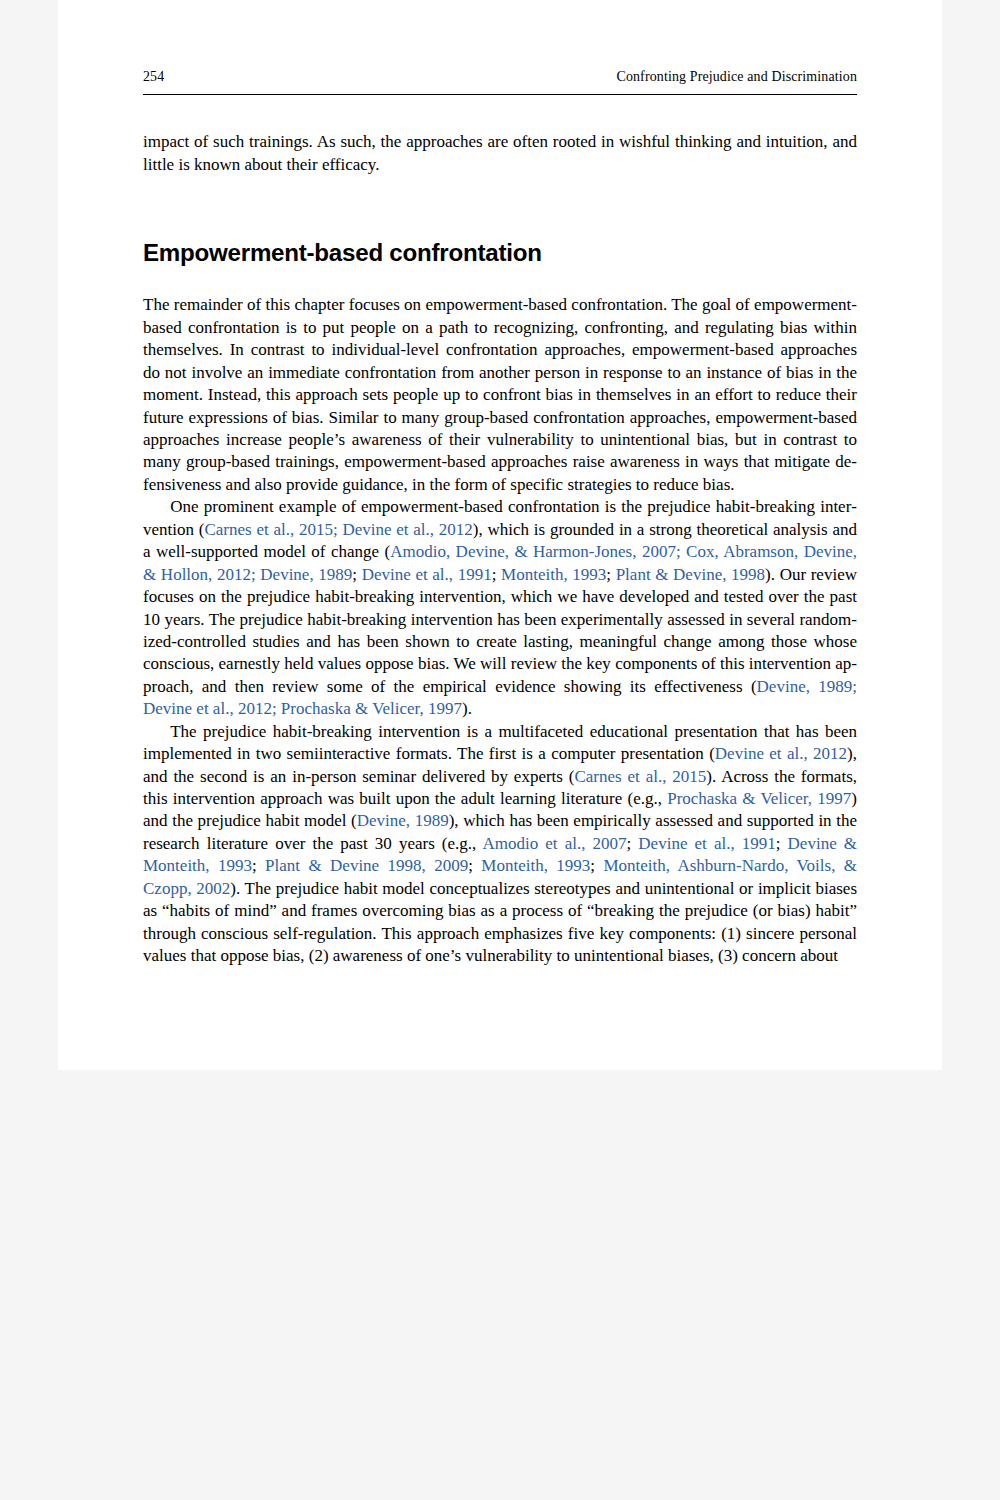254 Confronting Prejudice and Discrimination
impact of such trainings. As such, the approaches are often rooted in wishful thinking and intuition, and little is known about their efficacy.
Empowerment-based confrontation
The remainder of this chapter focuses on empowerment-based confrontation. The goal of empowerment-based confrontation is to put people on a path to recognizing, confronting, and regulating bias within themselves. In contrast to individual-level confrontation approaches, empowerment-based approaches do not involve an immediate confrontation from another person in response to an instance of bias in the moment. Instead, this approach sets people up to confront bias in themselves in an effort to reduce their future expressions of bias. Similar to many group-based confrontation approaches, empowerment-based approaches increase people’s awareness of their vulnerability to unintentional bias, but in contrast to many group-based trainings, empowerment-based approaches raise awareness in ways that mitigate defensiveness and also provide guidance, in the form of specific strategies to reduce bias.
One prominent example of empowerment-based confrontation is the prejudice habit-breaking intervention (Carnes et al., 2015; Devine et al., 2012), which is grounded in a strong theoretical analysis and a well-supported model of change (Amodio, Devine, & Harmon-Jones, 2007; Cox, Abramson, Devine, & Hollon, 2012; Devine, 1989; Devine et al., 1991; Monteith, 1993; Plant & Devine, 1998). Our review focuses on the prejudice habit-breaking intervention, which we have developed and tested over the past 10 years. The prejudice habit-breaking intervention has been experimentally assessed in several randomized-controlled studies and has been shown to create lasting, meaningful change among those whose conscious, earnestly held values oppose bias. We will review the key components of this intervention approach, and then review some of the empirical evidence showing its effectiveness (Devine, 1989; Devine et al., 2012; Prochaska & Velicer, 1997).
The prejudice habit-breaking intervention is a multifaceted educational presentation that has been implemented in two semiinteractive formats. The first is a computer presentation (Devine et al., 2012), and the second is an in-person seminar delivered by experts (Carnes et al., 2015). Across the formats, this intervention approach was built upon the adult learning literature (e.g., Prochaska & Velicer, 1997) and the prejudice habit model (Devine, 1989), which has been empirically assessed and supported in the research literature over the past 30 years (e.g., Amodio et al., 2007; Devine et al., 1991; Devine & Monteith, 1993; Plant & Devine 1998, 2009; Monteith, 1993; Monteith, Ashburn-Nardo, Voils, & Czopp, 2002). The prejudice habit model conceptualizes stereotypes and unintentional or implicit biases as “habits of mind” and frames overcoming bias as a process of “breaking the prejudice (or bias) habit” through conscious self-regulation. This approach emphasizes five key components: (1) sincere personal values that oppose bias, (2) awareness of one’s vulnerability to unintentional biases, (3) concern about